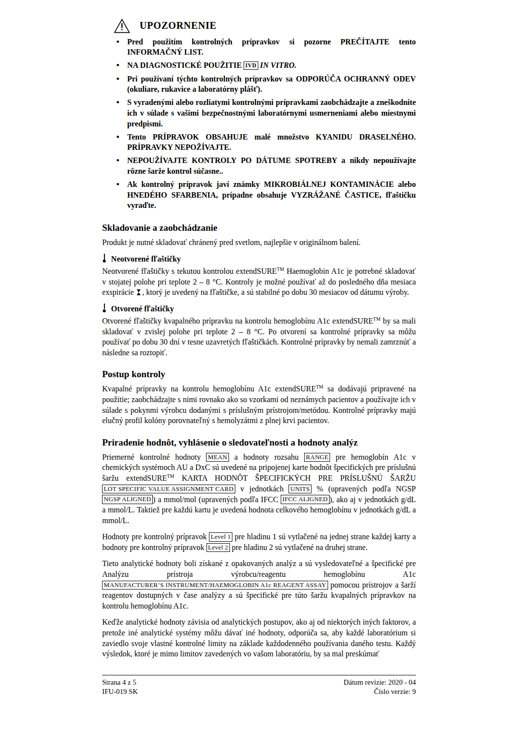UPOZORNENIE
Pred použitím kontrolných prípravkov si pozorne PREČÍTAJTE tento INFORMAČNÝ LIST.
NA DIAGNOSTICKÉ POUŽITIE IVD IN VITRO.
Pri používaní týchto kontrolných prípravkov sa ODPORÚČA OCHRANNÝ ODEV (okuliare, rukavice a laboratórny plášť).
S vyradenými alebo rozliatymi kontrolnými prípravkami zaobchádzajte a zneškodnite ich v súlade s vašimi bezpečnostnými laboratórnymi usmerneniami alebo miestnymi predpismi.
Tento PRÍPRAVOK OBSAHUJE malé množstvo KYANIDU DRASELNÉHO. PRÍPRAVKY NEPOŽÍVAJTE.
NEPOUŽÍVAJTE KONTROLY PO DÁTUME SPOTREBY a nikdy nepoužívajte rôzne šarže kontrol súčasne..
Ak kontrolný prípravok javí známky MIKROBIÁLNEJ KONTAMINÁCIE alebo HNEDÉHO SFARBENIA, prípadne obsahuje VYZRÁŽANÉ ČASTICE, fľaštičku vyraďte.
Skladovanie a zaobchádzanie
Produkt je nutné skladovať chránený pred svetlom, najlepšie v originálnom balení.
Neotvorené fľaštičky
Neotvorené fľaštičky s tekutou kontrolou extendSURETM Haemoglobin A1c je potrebné skladovať v stojatej polohe pri teplote 2 – 8 °C. Kontroly je možné používať až do posledného dňa mesiaca exspirácie , ktorý je uvedený na fľaštičke, a sú stabilné po dobu 30 mesiacov od dátumu výroby.
Otvorené fľaštičky
Otvorené fľaštičky kvapalného prípravku na kontrolu hemoglobínu A1c extendSURETM by sa mali skladovať v zvislej polohe pri teplote 2 – 8 °C. Po otvorení sa kontrolné prípravky sa môžu používať po dobu 30 dní v tesne uzavretých fľaštičkách. Kontrolné prípravky by nemali zamrznúť a následne sa roztopiť.
Postup kontroly
Kvapalné prípravky na kontrolu hemoglobínu A1c extendSURETM sa dodávajú pripravené na použitie; zaobchádzajte s nimi rovnako ako so vzorkami od neznámych pacientov a používajte ich v súlade s pokynmi výrobcu dodanými s príslušným prístrojom/metódou. Kontrolné prípravky majú elučný profil kolóny porovnateľný s hemolyzátmi z plnej krvi pacientov.
Priradenie hodnôt, vyhlásenie o sledovateľnosti a hodnoty analýz
Priemerné kontrolné hodnoty MEAN a hodnoty rozsahu RANGE pre hemoglobín A1c v chemických systémoch AU a DxC sú uvedené na pripojenej karte hodnôt špecifických pre príslušnú šaržu extendSURETM KARTA HODNÔT ŠPECIFICKÝCH PRE PRÍSLUŠNÚ ŠARŽU LOT SPECIFIC VALUE ASSIGNMENT CARD v jednotkách UNITS % (upravených podľa NGSP NGSP ALIGNED) a mmol/mol (upravených podľa IFCC IFCC ALIGNED), ako aj v jednotkách g/dL a mmol/L. Taktiež pre každú kartu je uvedená hodnota celkového hemoglobínu v jednotkách g/dL a mmol/L.
Hodnoty pre kontrolný prípravok Level 1 pre hladinu 1 sú vytlačené na jednej strane každej karty a hodnoty pre kontrolný prípravok Level 2 pre hladinu 2 sú vytlačené na druhej strane.
Tieto analytické hodnoty boli získané z opakovaných analýz a sú vysledovateľné a špecifické pre Analýzu prístroja výrobcu/reagentu hemoglobínu A1c MANUFACTURER’S INSTRUMENT/HAEMOGLOBIN A1c REAGENT ASSAY pomocou prístrojov a šarží reagentov dostupných v čase analýzy a sú špecifické pre túto šaržu kvapalných prípravkov na kontrolu hemoglobínu A1c.
Keďže analytické hodnoty závisia od analytických postupov, ako aj od niektorých iných faktorov, a pretože iné analytické systémy môžu dávať iné hodnoty, odporúča sa, aby každé laboratórium si zaviedlo svoje vlastné kontrolné limity na základe každodenného používania daného testu. Každý výsledok, ktoré je mimo limitov zavedených vo vašom laboratóriu, by sa mal preskúmať
Strana 4 z 5
IFU-019 SK
Dátum revízie: 2020 - 04
Číslo verzie: 9